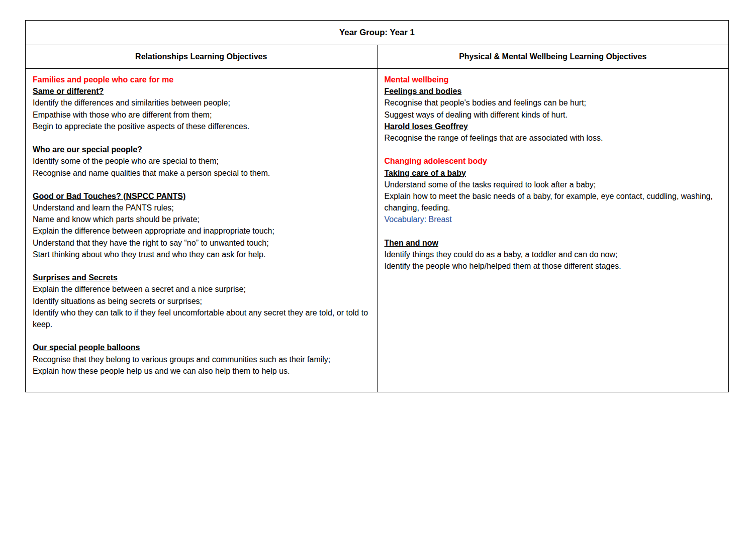| Year Group: Year 1 |
| Relationships Learning Objectives | Physical & Mental Wellbeing Learning Objectives |
| Families and people who care for me Same or different? Identify the differences and similarities between people; Empathise with those who are different from them; Begin to appreciate the positive aspects of these differences. Who are our special people? Identify some of the people who are special to them; Recognise and name qualities that make a person special to them. Good or Bad Touches? (NSPCC PANTS) Understand and learn the PANTS rules; Name and know which parts should be private; Explain the difference between appropriate and inappropriate touch; Understand that they have the right to say “no” to unwanted touch; Start thinking about who they trust and who they can ask for help. Surprises and Secrets Explain the difference between a secret and a nice surprise; Identify situations as being secrets or surprises; Identify who they can talk to if they feel uncomfortable about any secret they are told, or told to keep. Our special people balloons Recognise that they belong to various groups and communities such as their family; Explain how these people help us and we can also help them to help us. | Mental wellbeing Feelings and bodies Recognise that people's bodies and feelings can be hurt; Suggest ways of dealing with different kinds of hurt. Harold loses Geoffrey Recognise the range of feelings that are associated with loss. Changing adolescent body Taking care of a baby Understand some of the tasks required to look after a baby; Explain how to meet the basic needs of a baby, for example, eye contact, cuddling, washing, changing, feeding. Vocabulary: Breast Then and now Identify things they could do as a baby, a toddler and can do now; Identify the people who help/helped them at those different stages. |